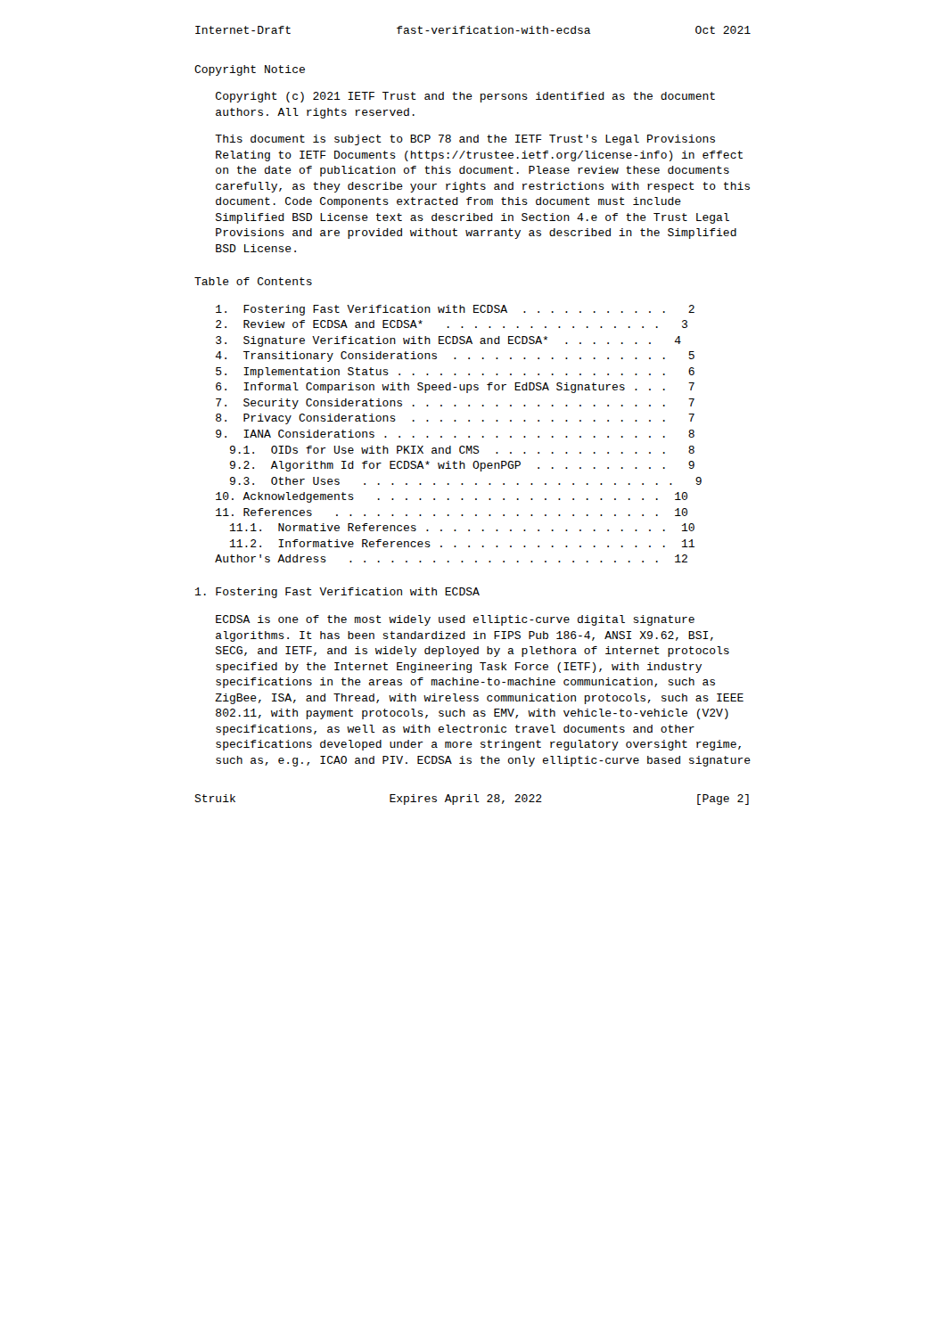Internet-Draft fast-verification-with-ecdsa Oct 2021
Copyright Notice
Copyright (c) 2021 IETF Trust and the persons identified as the document authors. All rights reserved.
This document is subject to BCP 78 and the IETF Trust's Legal Provisions Relating to IETF Documents (https://trustee.ietf.org/license-info) in effect on the date of publication of this document. Please review these documents carefully, as they describe your rights and restrictions with respect to this document. Code Components extracted from this document must include Simplified BSD License text as described in Section 4.e of the Trust Legal Provisions and are provided without warranty as described in the Simplified BSD License.
Table of Contents
1. Fostering Fast Verification with ECDSA . . . . . . . . . . . 2
2. Review of ECDSA and ECDSA* . . . . . . . . . . . . . . . . 3
3. Signature Verification with ECDSA and ECDSA* . . . . . . . 4
4. Transitionary Considerations . . . . . . . . . . . . . . . . 5
5. Implementation Status . . . . . . . . . . . . . . . . . . . . 6
6. Informal Comparison with Speed-ups for EdDSA Signatures . . . 7
7. Security Considerations . . . . . . . . . . . . . . . . . . . 7
8. Privacy Considerations . . . . . . . . . . . . . . . . . . . 7
9. IANA Considerations . . . . . . . . . . . . . . . . . . . . . 8
9.1. OIDs for Use with PKIX and CMS . . . . . . . . . . . . . 8
9.2. Algorithm Id for ECDSA* with OpenPGP . . . . . . . . . . 9
9.3. Other Uses . . . . . . . . . . . . . . . . . . . . . . . 9
10. Acknowledgements . . . . . . . . . . . . . . . . . . . . . 10
11. References . . . . . . . . . . . . . . . . . . . . . . . . 10
11.1. Normative References . . . . . . . . . . . . . . . . . . 10
11.2. Informative References . . . . . . . . . . . . . . . . . 11
Author's Address . . . . . . . . . . . . . . . . . . . . . . . 12
1. Fostering Fast Verification with ECDSA
ECDSA is one of the most widely used elliptic-curve digital signature algorithms. It has been standardized in FIPS Pub 186-4, ANSI X9.62, BSI, SECG, and IETF, and is widely deployed by a plethora of internet protocols specified by the Internet Engineering Task Force (IETF), with industry specifications in the areas of machine-to-machine communication, such as ZigBee, ISA, and Thread, with wireless communication protocols, such as IEEE 802.11, with payment protocols, such as EMV, with vehicle-to-vehicle (V2V) specifications, as well as with electronic travel documents and other specifications developed under a more stringent regulatory oversight regime, such as, e.g., ICAO and PIV. ECDSA is the only elliptic-curve based signature
Struik Expires April 28, 2022 [Page 2]